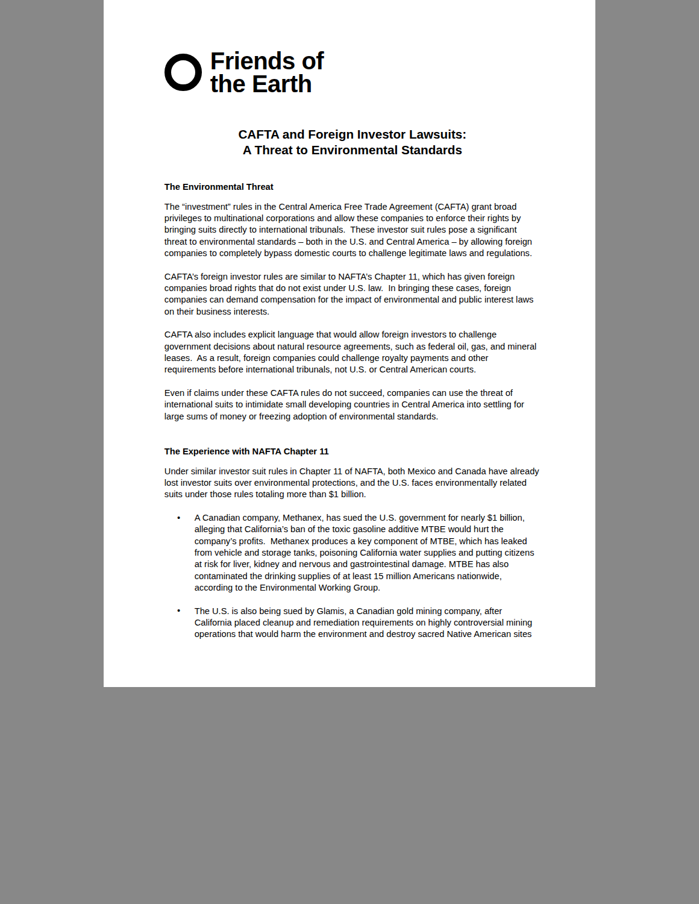Friends of
the Earth
CAFTA and Foreign Investor Lawsuits:
A Threat to Environmental Standards
The Environmental Threat
The “investment” rules in the Central America Free Trade Agreement (CAFTA) grant broad privileges to multinational corporations and allow these companies to enforce their rights by bringing suits directly to international tribunals. These investor suit rules pose a significant threat to environmental standards – both in the U.S. and Central America – by allowing foreign companies to completely bypass domestic courts to challenge legitimate laws and regulations.
CAFTA’s foreign investor rules are similar to NAFTA’s Chapter 11, which has given foreign companies broad rights that do not exist under U.S. law. In bringing these cases, foreign companies can demand compensation for the impact of environmental and public interest laws on their business interests.
CAFTA also includes explicit language that would allow foreign investors to challenge government decisions about natural resource agreements, such as federal oil, gas, and mineral leases. As a result, foreign companies could challenge royalty payments and other requirements before international tribunals, not U.S. or Central American courts.
Even if claims under these CAFTA rules do not succeed, companies can use the threat of international suits to intimidate small developing countries in Central America into settling for large sums of money or freezing adoption of environmental standards.
The Experience with NAFTA Chapter 11
Under similar investor suit rules in Chapter 11 of NAFTA, both Mexico and Canada have already lost investor suits over environmental protections, and the U.S. faces environmentally related suits under those rules totaling more than $1 billion.
A Canadian company, Methanex, has sued the U.S. government for nearly $1 billion, alleging that California’s ban of the toxic gasoline additive MTBE would hurt the company’s profits. Methanex produces a key component of MTBE, which has leaked from vehicle and storage tanks, poisoning California water supplies and putting citizens at risk for liver, kidney and nervous and gastrointestinal damage. MTBE has also contaminated the drinking supplies of at least 15 million Americans nationwide, according to the Environmental Working Group.
The U.S. is also being sued by Glamis, a Canadian gold mining company, after California placed cleanup and remediation requirements on highly controversial mining operations that would harm the environment and destroy sacred Native American sites